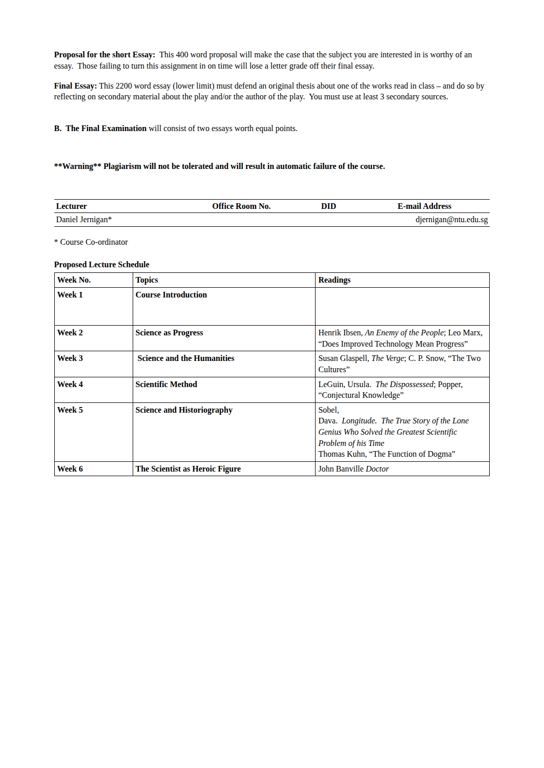Proposal for the short Essay: This 400 word proposal will make the case that the subject you are interested in is worthy of an essay. Those failing to turn this assignment in on time will lose a letter grade off their final essay.
Final Essay: This 2200 word essay (lower limit) must defend an original thesis about one of the works read in class – and do so by reflecting on secondary material about the play and/or the author of the play. You must use at least 3 secondary sources.
B. The Final Examination will consist of two essays worth equal points.
**Warning** Plagiarism will not be tolerated and will result in automatic failure of the course.
| Lecturer | Office Room No. | DID | E-mail Address |
| --- | --- | --- | --- |
| Daniel Jernigan* | | | djernigan@ntu.edu.sg |
* Course Co-ordinator
Proposed Lecture Schedule
| Week No. | Topics | Readings |
| --- | --- | --- |
| Week 1 | Course Introduction | |
| Week 2 | Science as Progress | Henrik Ibsen, An Enemy of the People ; Leo Marx, “Does Improved Technology Mean Progress” |
| Week 3 | Science and the Humanities | Susan Glaspell, The Verge ; C. P. Snow, “The Two Cultures” |
| Week 4 | Scientific Method | LeGuin, Ursula. The Dispossessed ; Popper, “Conjectural Knowledge” |
| Week 5 | Science and Historiography | Sobel, Dava. Longitude. The True Story of the Lone Genius Who Solved the Greatest Scientific Problem of his Time Thomas Kuhn, “The Function of Dogma” |
| Week 6 | The Scientist as Heroic Figure | John Banville Doctor |